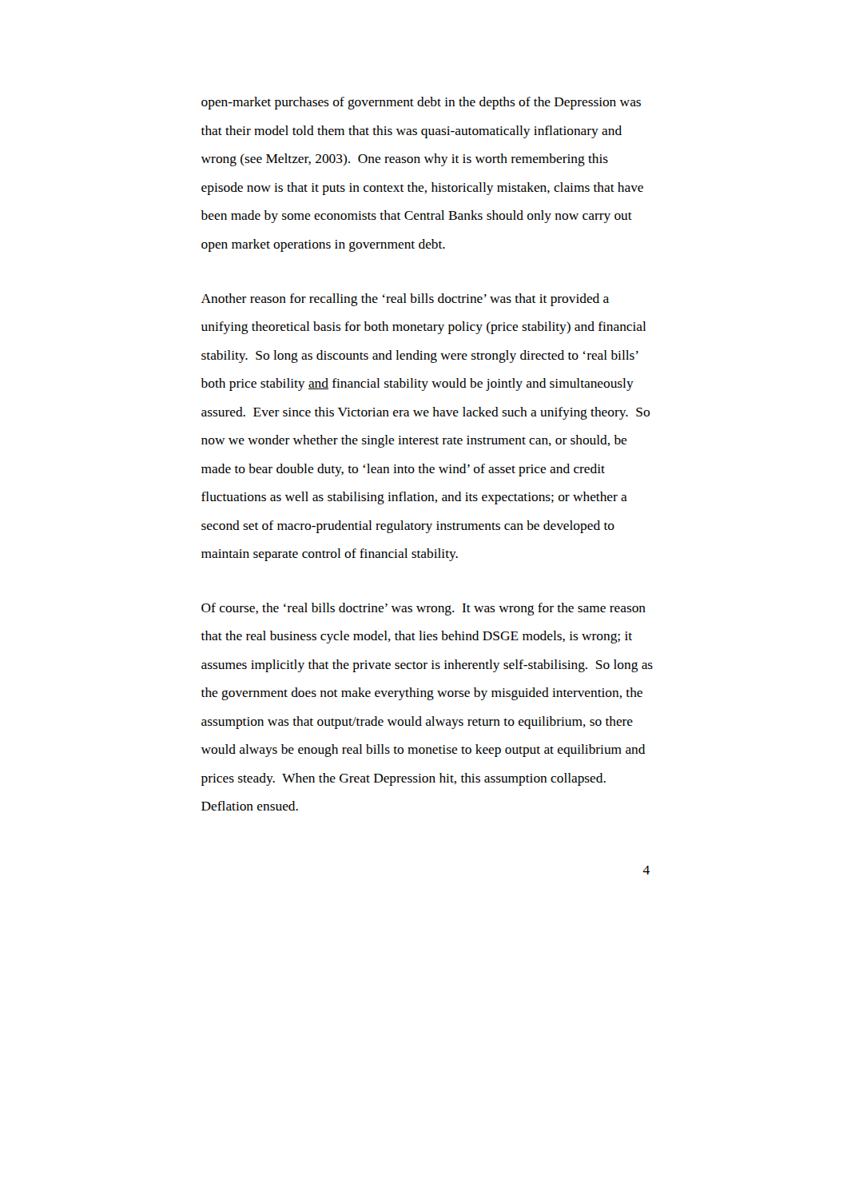open-market purchases of government debt in the depths of the Depression was that their model told them that this was quasi-automatically inflationary and wrong (see Meltzer, 2003). One reason why it is worth remembering this episode now is that it puts in context the, historically mistaken, claims that have been made by some economists that Central Banks should only now carry out open market operations in government debt.
Another reason for recalling the ‘real bills doctrine’ was that it provided a unifying theoretical basis for both monetary policy (price stability) and financial stability. So long as discounts and lending were strongly directed to ‘real bills’ both price stability and financial stability would be jointly and simultaneously assured. Ever since this Victorian era we have lacked such a unifying theory. So now we wonder whether the single interest rate instrument can, or should, be made to bear double duty, to ‘lean into the wind’ of asset price and credit fluctuations as well as stabilising inflation, and its expectations; or whether a second set of macro-prudential regulatory instruments can be developed to maintain separate control of financial stability.
Of course, the ‘real bills doctrine’ was wrong. It was wrong for the same reason that the real business cycle model, that lies behind DSGE models, is wrong; it assumes implicitly that the private sector is inherently self-stabilising. So long as the government does not make everything worse by misguided intervention, the assumption was that output/trade would always return to equilibrium, so there would always be enough real bills to monetise to keep output at equilibrium and prices steady. When the Great Depression hit, this assumption collapsed. Deflation ensued.
4